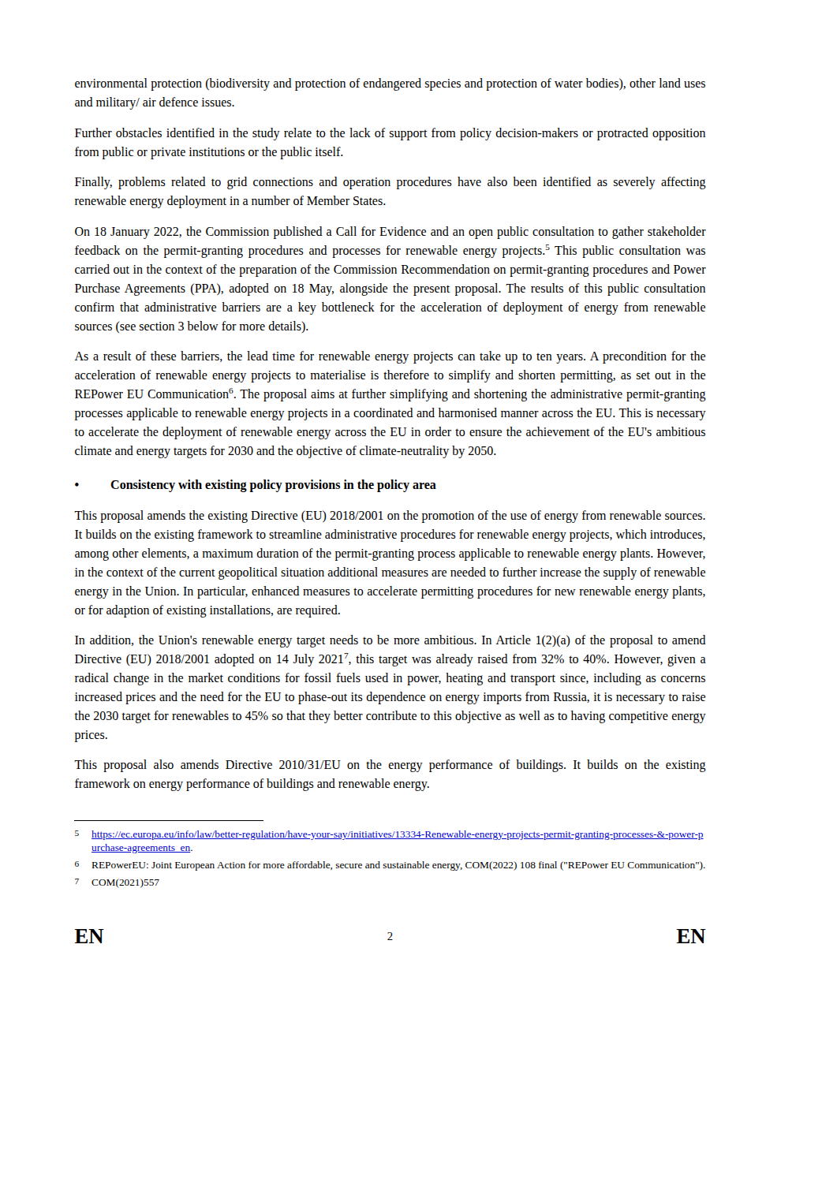environmental protection (biodiversity and protection of endangered species and protection of water bodies), other land uses and military/ air defence issues.
Further obstacles identified in the study relate to the lack of support from policy decision-makers or protracted opposition from public or private institutions or the public itself.
Finally, problems related to grid connections and operation procedures have also been identified as severely affecting renewable energy deployment in a number of Member States.
On 18 January 2022, the Commission published a Call for Evidence and an open public consultation to gather stakeholder feedback on the permit-granting procedures and processes for renewable energy projects.5 This public consultation was carried out in the context of the preparation of the Commission Recommendation on permit-granting procedures and Power Purchase Agreements (PPA), adopted on 18 May, alongside the present proposal. The results of this public consultation confirm that administrative barriers are a key bottleneck for the acceleration of deployment of energy from renewable sources (see section 3 below for more details).
As a result of these barriers, the lead time for renewable energy projects can take up to ten years. A precondition for the acceleration of renewable energy projects to materialise is therefore to simplify and shorten permitting, as set out in the REPower EU Communication6. The proposal aims at further simplifying and shortening the administrative permit-granting processes applicable to renewable energy projects in a coordinated and harmonised manner across the EU. This is necessary to accelerate the deployment of renewable energy across the EU in order to ensure the achievement of the EU's ambitious climate and energy targets for 2030 and the objective of climate-neutrality by 2050.
• Consistency with existing policy provisions in the policy area
This proposal amends the existing Directive (EU) 2018/2001 on the promotion of the use of energy from renewable sources. It builds on the existing framework to streamline administrative procedures for renewable energy projects, which introduces, among other elements, a maximum duration of the permit-granting process applicable to renewable energy plants. However, in the context of the current geopolitical situation additional measures are needed to further increase the supply of renewable energy in the Union. In particular, enhanced measures to accelerate permitting procedures for new renewable energy plants, or for adaption of existing installations, are required.
In addition, the Union's renewable energy target needs to be more ambitious. In Article 1(2)(a) of the proposal to amend Directive (EU) 2018/2001 adopted on 14 July 20217, this target was already raised from 32% to 40%. However, given a radical change in the market conditions for fossil fuels used in power, heating and transport since, including as concerns increased prices and the need for the EU to phase-out its dependence on energy imports from Russia, it is necessary to raise the 2030 target for renewables to 45% so that they better contribute to this objective as well as to having competitive energy prices.
This proposal also amends Directive 2010/31/EU on the energy performance of buildings. It builds on the existing framework on energy performance of buildings and renewable energy.
5 https://ec.europa.eu/info/law/better-regulation/have-your-say/initiatives/13334-Renewable-energy-projects-permit-granting-processes-&-power-purchase-agreements_en.
6 REPowerEU: Joint European Action for more affordable, secure and sustainable energy, COM(2022) 108 final ("REPower EU Communication").
7 COM(2021)557
EN 2 EN